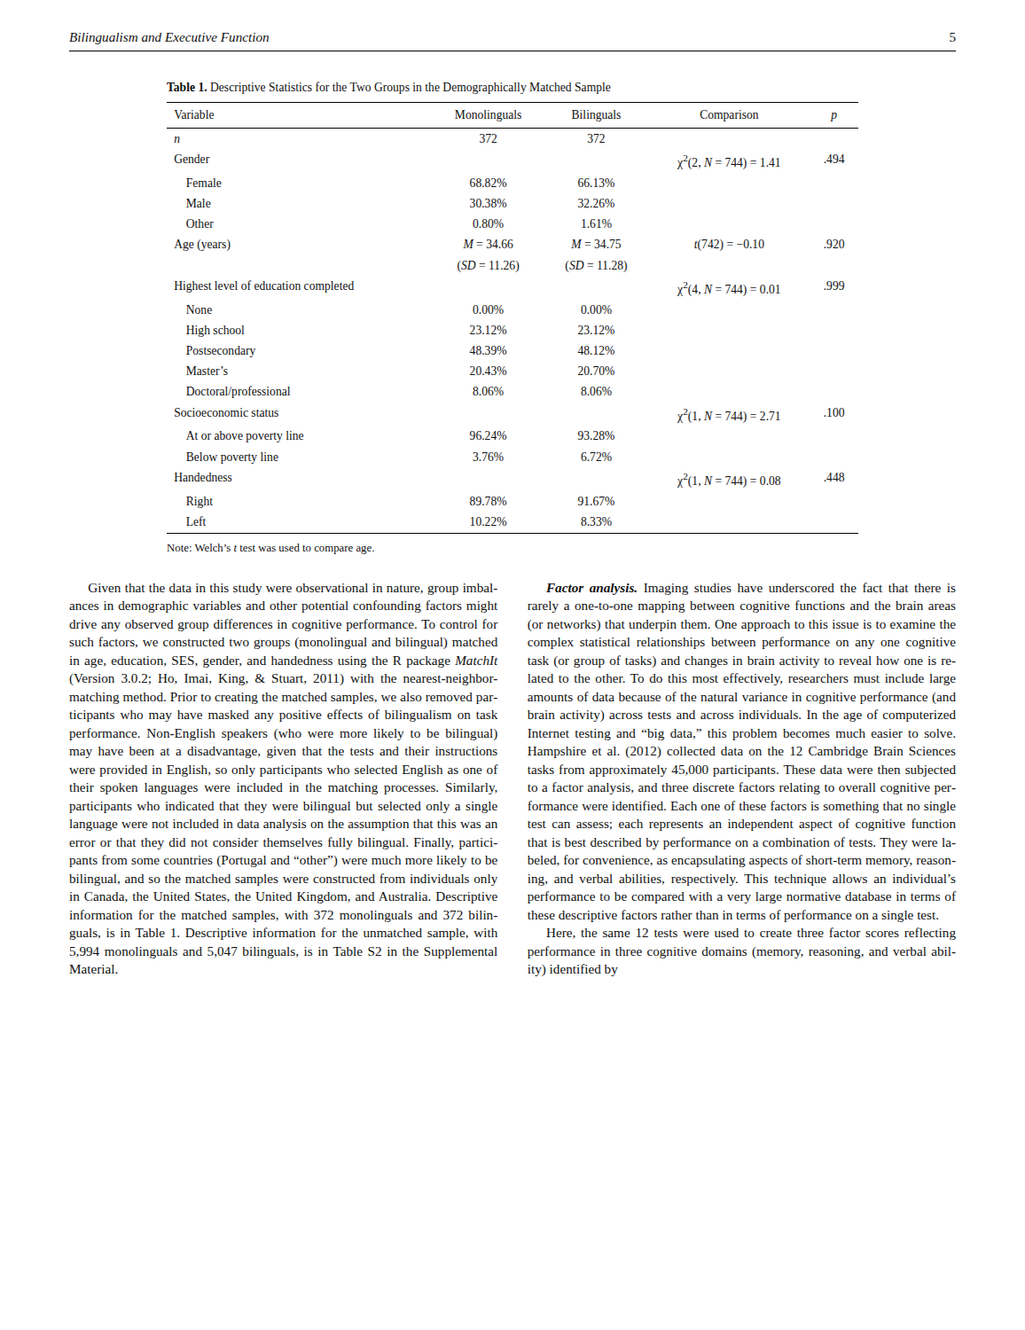Bilingualism and Executive Function 5
Table 1. Descriptive Statistics for the Two Groups in the Demographically Matched Sample
| Variable | Monolinguals | Bilinguals | Comparison | p |
| --- | --- | --- | --- | --- |
| n | 372 | 372 | | |
| Gender | | | χ 2 (2, N = 744) = 1.41 | .494 |
| Female | 68.82% | 66.13% | | |
| Male | 30.38% | 32.26% | | |
| Other | 0.80% | 1.61% | | |
| Age (years) | M = 34.66 | M = 34.75 | t (742) = −0.10 | .920 |
| | ( SD = 11.26) | ( SD = 11.28) | | |
| Highest level of education completed | | | χ 2 (4, N = 744) = 0.01 | .999 |
| None | 0.00% | 0.00% | | |
| High school | 23.12% | 23.12% | | |
| Postsecondary | 48.39% | 48.12% | | |
| Master’s | 20.43% | 20.70% | | |
| Doctoral/professional | 8.06% | 8.06% | | |
| Socioeconomic status | | | χ 2 (1, N = 744) = 2.71 | .100 |
| At or above poverty line | 96.24% | 93.28% | | |
| Below poverty line | 3.76% | 6.72% | | |
| Handedness | | | χ 2 (1, N = 744) = 0.08 | .448 |
| Right | 89.78% | 91.67% | | |
| Left | 10.22% | 8.33% | | |
Note: Welch’s t test was used to compare age.
Given that the data in this study were observational in nature, group imbalances in demographic variables and other potential confounding factors might drive any observed group differences in cognitive performance. To control for such factors, we constructed two groups (monolingual and bilingual) matched in age, education, SES, gender, and handedness using the R package MatchIt (Version 3.0.2; Ho, Imai, King, & Stuart, 2011) with the nearest-neighbor-matching method. Prior to creating the matched samples, we also removed participants who may have masked any positive effects of bilingualism on task performance. Non-English speakers (who were more likely to be bilingual) may have been at a disadvantage, given that the tests and their instructions were provided in English, so only participants who selected English as one of their spoken languages were included in the matching processes. Similarly, participants who indicated that they were bilingual but selected only a single language were not included in data analysis on the assumption that this was an error or that they did not consider themselves fully bilingual. Finally, participants from some countries (Portugal and “other”) were much more likely to be bilingual, and so the matched samples were constructed from individuals only in Canada, the United States, the United Kingdom, and Australia. Descriptive information for the matched samples, with 372 monolinguals and 372 bilinguals, is in Table 1. Descriptive information for the unmatched sample, with 5,994 monolinguals and 5,047 bilinguals, is in Table S2 in the Supplemental Material.
Factor analysis. Imaging studies have underscored the fact that there is rarely a one-to-one mapping between cognitive functions and the brain areas (or networks) that underpin them. One approach to this issue is to examine the complex statistical relationships between performance on any one cognitive task (or group of tasks) and changes in brain activity to reveal how one is related to the other. To do this most effectively, researchers must include large amounts of data because of the natural variance in cognitive performance (and brain activity) across tests and across individuals. In the age of computerized Internet testing and “big data,” this problem becomes much easier to solve. Hampshire et al. (2012) collected data on the 12 Cambridge Brain Sciences tasks from approximately 45,000 participants. These data were then subjected to a factor analysis, and three discrete factors relating to overall cognitive performance were identified. Each one of these factors is something that no single test can assess; each represents an independent aspect of cognitive function that is best described by performance on a combination of tests. They were labeled, for convenience, as encapsulating aspects of short-term memory, reasoning, and verbal abilities, respectively. This technique allows an individual’s performance to be compared with a very large normative database in terms of these descriptive factors rather than in terms of performance on a single test.
Here, the same 12 tests were used to create three factor scores reflecting performance in three cognitive domains (memory, reasoning, and verbal ability) identified by